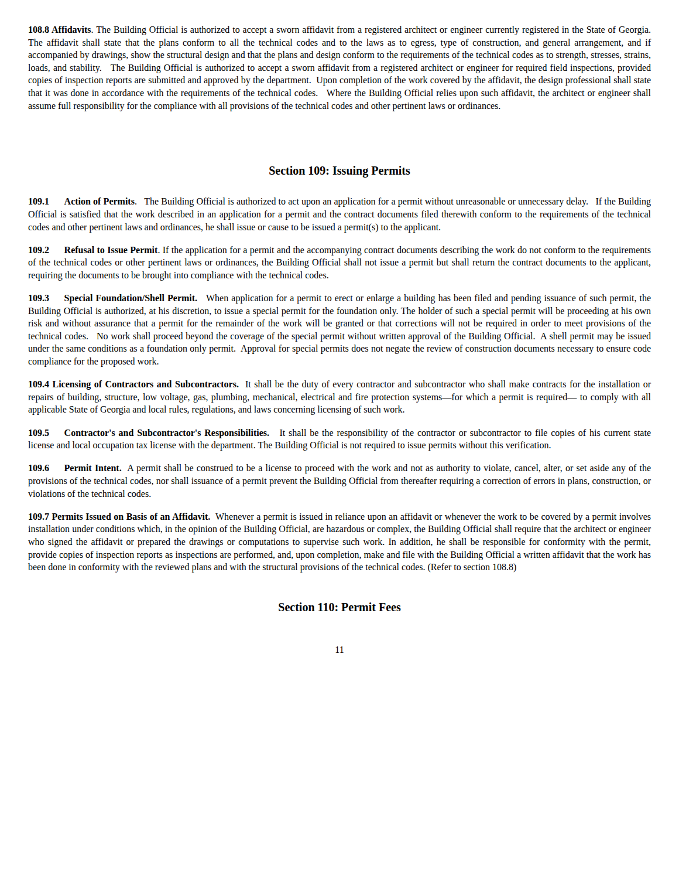108.8 Affidavits. The Building Official is authorized to accept a sworn affidavit from a registered architect or engineer currently registered in the State of Georgia. The affidavit shall state that the plans conform to all the technical codes and to the laws as to egress, type of construction, and general arrangement, and if accompanied by drawings, show the structural design and that the plans and design conform to the requirements of the technical codes as to strength, stresses, strains, loads, and stability. The Building Official is authorized to accept a sworn affidavit from a registered architect or engineer for required field inspections, provided copies of inspection reports are submitted and approved by the department. Upon completion of the work covered by the affidavit, the design professional shall state that it was done in accordance with the requirements of the technical codes. Where the Building Official relies upon such affidavit, the architect or engineer shall assume full responsibility for the compliance with all provisions of the technical codes and other pertinent laws or ordinances.
Section 109: Issuing Permits
109.1 Action of Permits. The Building Official is authorized to act upon an application for a permit without unreasonable or unnecessary delay. If the Building Official is satisfied that the work described in an application for a permit and the contract documents filed therewith conform to the requirements of the technical codes and other pertinent laws and ordinances, he shall issue or cause to be issued a permit(s) to the applicant.
109.2 Refusal to Issue Permit. If the application for a permit and the accompanying contract documents describing the work do not conform to the requirements of the technical codes or other pertinent laws or ordinances, the Building Official shall not issue a permit but shall return the contract documents to the applicant, requiring the documents to be brought into compliance with the technical codes.
109.3 Special Foundation/Shell Permit. When application for a permit to erect or enlarge a building has been filed and pending issuance of such permit, the Building Official is authorized, at his discretion, to issue a special permit for the foundation only. The holder of such a special permit will be proceeding at his own risk and without assurance that a permit for the remainder of the work will be granted or that corrections will not be required in order to meet provisions of the technical codes. No work shall proceed beyond the coverage of the special permit without written approval of the Building Official. A shell permit may be issued under the same conditions as a foundation only permit. Approval for special permits does not negate the review of construction documents necessary to ensure code compliance for the proposed work.
109.4 Licensing of Contractors and Subcontractors. It shall be the duty of every contractor and subcontractor who shall make contracts for the installation or repairs of building, structure, low voltage, gas, plumbing, mechanical, electrical and fire protection systems—for which a permit is required— to comply with all applicable State of Georgia and local rules, regulations, and laws concerning licensing of such work.
109.5 Contractor's and Subcontractor's Responsibilities. It shall be the responsibility of the contractor or subcontractor to file copies of his current state license and local occupation tax license with the department. The Building Official is not required to issue permits without this verification.
109.6 Permit Intent. A permit shall be construed to be a license to proceed with the work and not as authority to violate, cancel, alter, or set aside any of the provisions of the technical codes, nor shall issuance of a permit prevent the Building Official from thereafter requiring a correction of errors in plans, construction, or violations of the technical codes.
109.7 Permits Issued on Basis of an Affidavit. Whenever a permit is issued in reliance upon an affidavit or whenever the work to be covered by a permit involves installation under conditions which, in the opinion of the Building Official, are hazardous or complex, the Building Official shall require that the architect or engineer who signed the affidavit or prepared the drawings or computations to supervise such work. In addition, he shall be responsible for conformity with the permit, provide copies of inspection reports as inspections are performed, and, upon completion, make and file with the Building Official a written affidavit that the work has been done in conformity with the reviewed plans and with the structural provisions of the technical codes. (Refer to section 108.8)
Section 110: Permit Fees
11